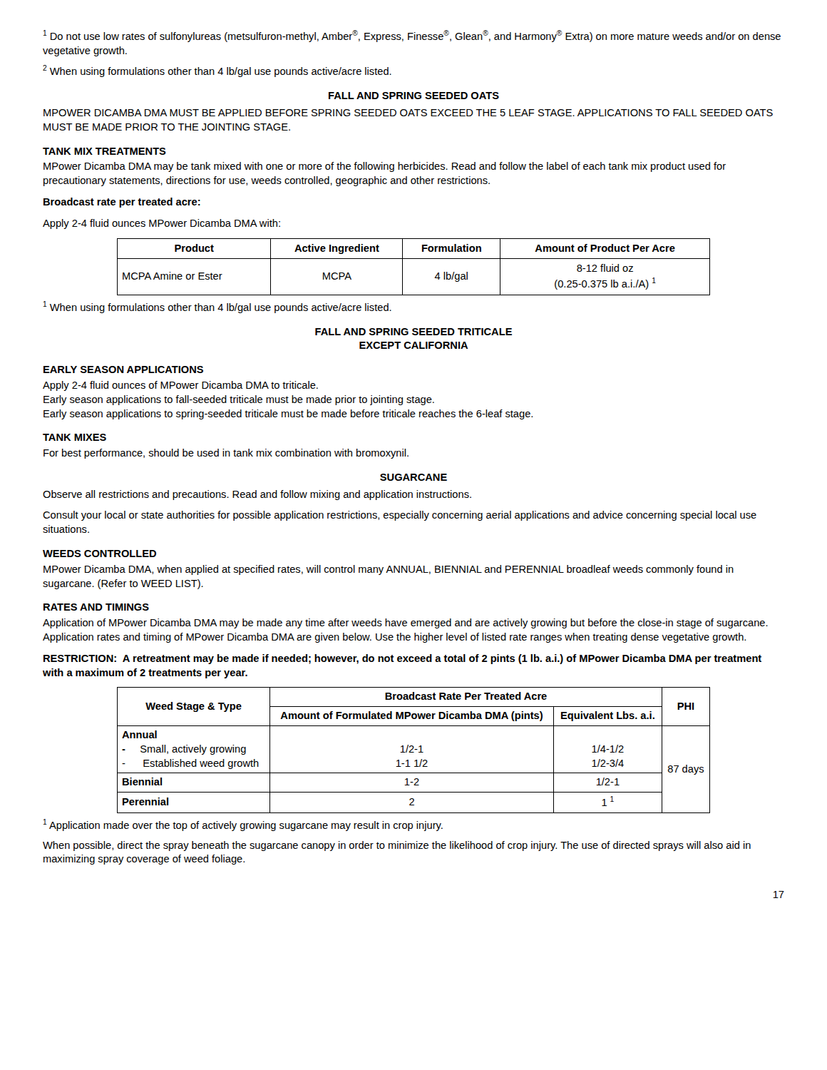1 Do not use low rates of sulfonylureas (metsulfuron-methyl, Amber®, Express, Finesse®, Glean®, and Harmony® Extra) on more mature weeds and/or on dense vegetative growth.
2 When using formulations other than 4 lb/gal use pounds active/acre listed.
FALL AND SPRING SEEDED OATS
MPOWER DICAMBA DMA MUST BE APPLIED BEFORE SPRING SEEDED OATS EXCEED THE 5 LEAF STAGE. APPLICATIONS TO FALL SEEDED OATS MUST BE MADE PRIOR TO THE JOINTING STAGE.
TANK MIX TREATMENTS
MPower Dicamba DMA may be tank mixed with one or more of the following herbicides. Read and follow the label of each tank mix product used for precautionary statements, directions for use, weeds controlled, geographic and other restrictions.
Broadcast rate per treated acre:
Apply 2-4 fluid ounces MPower Dicamba DMA with:
| Product | Active Ingredient | Formulation | Amount of Product Per Acre |
| --- | --- | --- | --- |
| MCPA Amine or Ester | MCPA | 4 lb/gal | 8-12 fluid oz (0.25-0.375 lb a.i./A) 1 |
1 When using formulations other than 4 lb/gal use pounds active/acre listed.
FALL AND SPRING SEEDED TRITICALE
EXCEPT CALIFORNIA
EARLY SEASON APPLICATIONS
Apply 2-4 fluid ounces of MPower Dicamba DMA to triticale.
Early season applications to fall-seeded triticale must be made prior to jointing stage.
Early season applications to spring-seeded triticale must be made before triticale reaches the 6-leaf stage.
TANK MIXES
For best performance, should be used in tank mix combination with bromoxynil.
SUGARCANE
Observe all restrictions and precautions. Read and follow mixing and application instructions.
Consult your local or state authorities for possible application restrictions, especially concerning aerial applications and advice concerning special local use situations.
WEEDS CONTROLLED
MPower Dicamba DMA, when applied at specified rates, will control many ANNUAL, BIENNIAL and PERENNIAL broadleaf weeds commonly found in sugarcane. (Refer to WEED LIST).
RATES AND TIMINGS
Application of MPower Dicamba DMA may be made any time after weeds have emerged and are actively growing but before the close-in stage of sugarcane. Application rates and timing of MPower Dicamba DMA are given below. Use the higher level of listed rate ranges when treating dense vegetative growth.
RESTRICTION: A retreatment may be made if needed; however, do not exceed a total of 2 pints (1 lb. a.i.) of MPower Dicamba DMA per treatment with a maximum of 2 treatments per year.
| Weed Stage & Type | Broadcast Rate Per Treated Acre | PHI |
| --- | --- | --- |
| Amount of Formulated MPower Dicamba DMA (pints) | Equivalent Lbs. a.i. |
| Annual - Small, actively growing - Established weed growth | 1/2-1 1-1 1/2 | 1/4-1/2 1/2-3/4 | 87 days |
| Biennial | 1-2 | 1/2-1 |
| Perennial | 2 | 1 1 |
1 Application made over the top of actively growing sugarcane may result in crop injury.
When possible, direct the spray beneath the sugarcane canopy in order to minimize the likelihood of crop injury. The use of directed sprays will also aid in maximizing spray coverage of weed foliage.
17